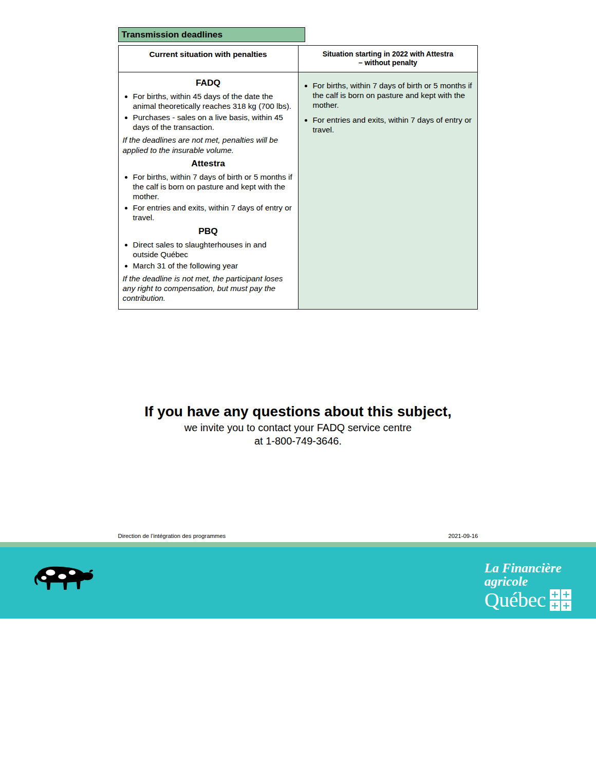Transmission deadlines
| Current situation with penalties | Situation starting in 2022 with Attestra – without penalty |
| --- | --- |
| FADQ For births, within 45 days of the date the animal theoretically reaches 318 kg (700 lbs). Purchases - sales on a live basis, within 45 days of the transaction. If the deadlines are not met, penalties will be applied to the insurable volume. Attestra For births, within 7 days of birth or 5 months if the calf is born on pasture and kept with the mother. For entries and exits, within 7 days of entry or travel. PBQ Direct sales to slaughterhouses in and outside Québec March 31 of the following year If the deadline is not met, the participant loses any right to compensation, but must pay the contribution. | For births, within 7 days of birth or 5 months if the calf is born on pasture and kept with the mother. For entries and exits, within 7 days of entry or travel. |
If you have any questions about this subject,
we invite you to contact your FADQ service centre
at 1-800-749-3646.
Direction de l’intégration des programmes 2021-09-16
La Financière
agricole
Québec